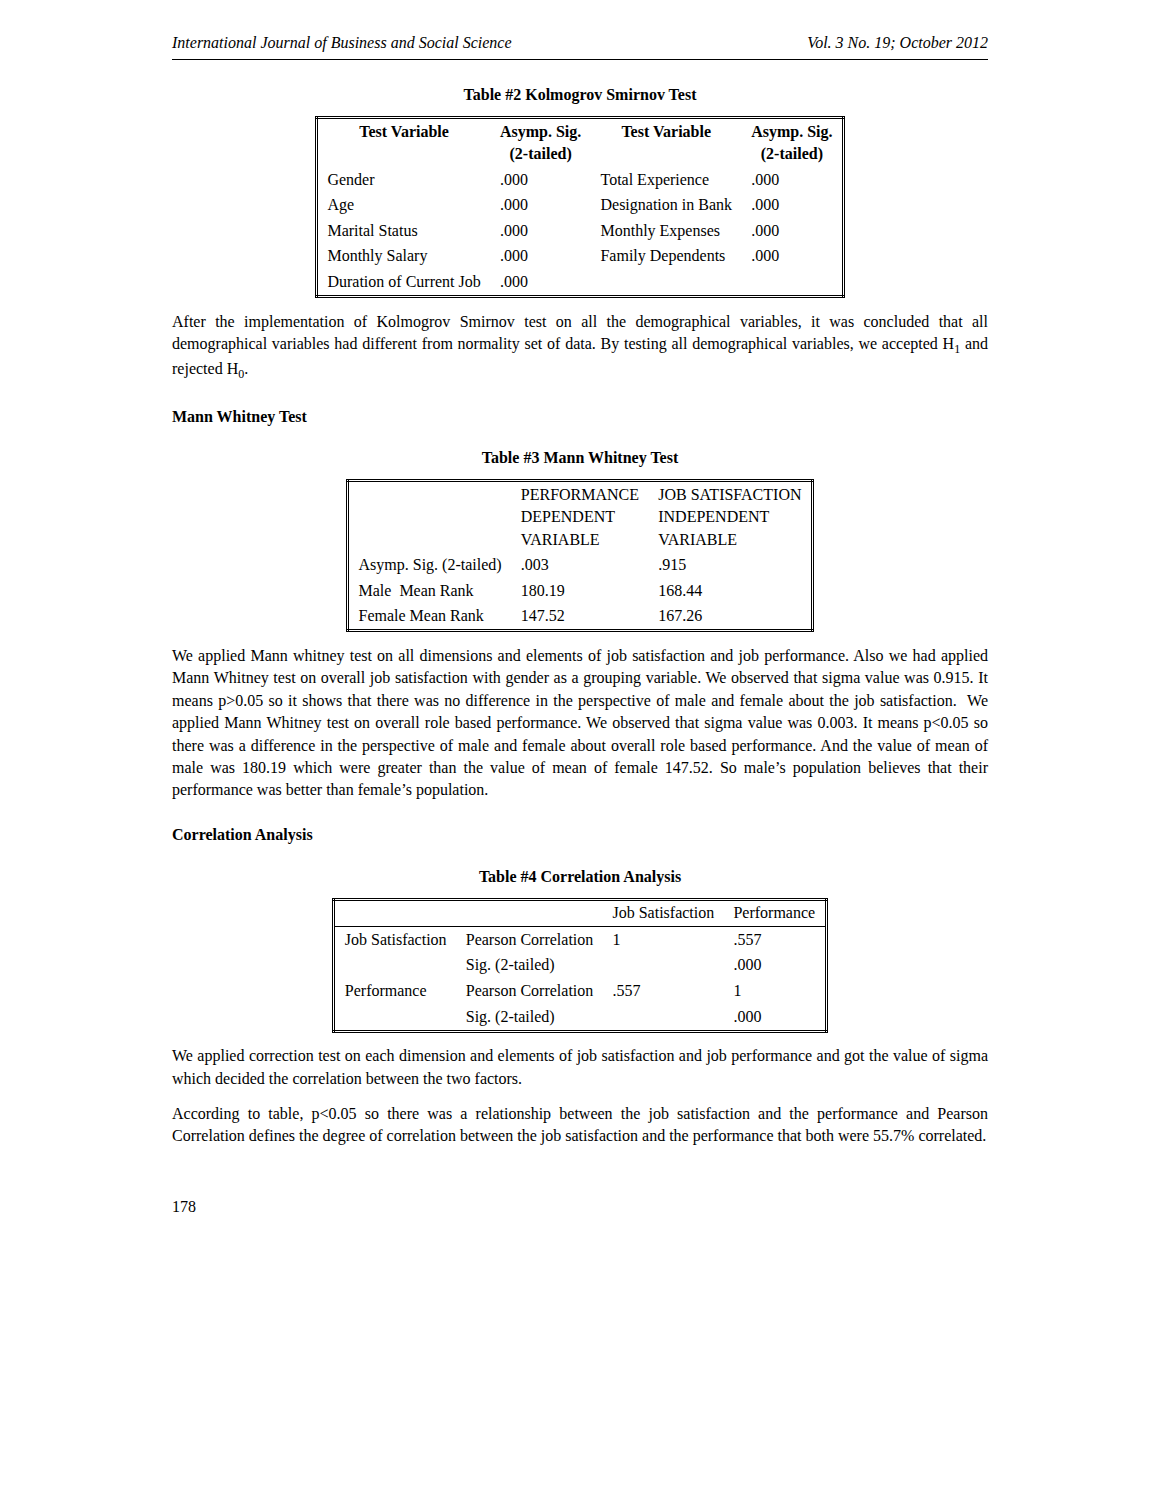International Journal of Business and Social Science
Vol. 3 No. 19; October 2012
Table #2 Kolmogrov Smirnov Test
| Test Variable | Asymp. Sig. (2-tailed) | Test Variable | Asymp. Sig. (2-tailed) |
| --- | --- | --- | --- |
| Gender | .000 | Total Experience | .000 |
| Age | .000 | Designation in Bank | .000 |
| Marital Status | .000 | Monthly Expenses | .000 |
| Monthly Salary | .000 | Family Dependents | .000 |
| Duration of Current Job | .000 | | |
After the implementation of Kolmogrov Smirnov test on all the demographical variables, it was concluded that all demographical variables had different from normality set of data. By testing all demographical variables, we accepted H1 and rejected H0.
Mann Whitney Test
Table #3 Mann Whitney Test
| | PERFORMANCE DEPENDENT VARIABLE | JOB SATISFACTION INDEPENDENT VARIABLE |
| Asymp. Sig. (2-tailed) | .003 | .915 |
| Male Mean Rank | 180.19 | 168.44 |
| Female Mean Rank | 147.52 | 167.26 |
We applied Mann whitney test on all dimensions and elements of job satisfaction and job performance. Also we had applied Mann Whitney test on overall job satisfaction with gender as a grouping variable. We observed that sigma value was 0.915. It means p>0.05 so it shows that there was no difference in the perspective of male and female about the job satisfaction. We applied Mann Whitney test on overall role based performance. We observed that sigma value was 0.003. It means p<0.05 so there was a difference in the perspective of male and female about overall role based performance. And the value of mean of male was 180.19 which were greater than the value of mean of female 147.52. So male’s population believes that their performance was better than female’s population.
Correlation Analysis
Table #4 Correlation Analysis
| | | Job Satisfaction | Performance |
| --- | --- | --- | --- |
| Job Satisfaction | Pearson Correlation | 1 | .557 |
| | Sig. (2-tailed) | | .000 |
| Performance | Pearson Correlation | .557 | 1 |
| | Sig. (2-tailed) | | .000 |
We applied correction test on each dimension and elements of job satisfaction and job performance and got the value of sigma which decided the correlation between the two factors.
According to table, p<0.05 so there was a relationship between the job satisfaction and the performance and Pearson Correlation defines the degree of correlation between the job satisfaction and the performance that both were 55.7% correlated.
178